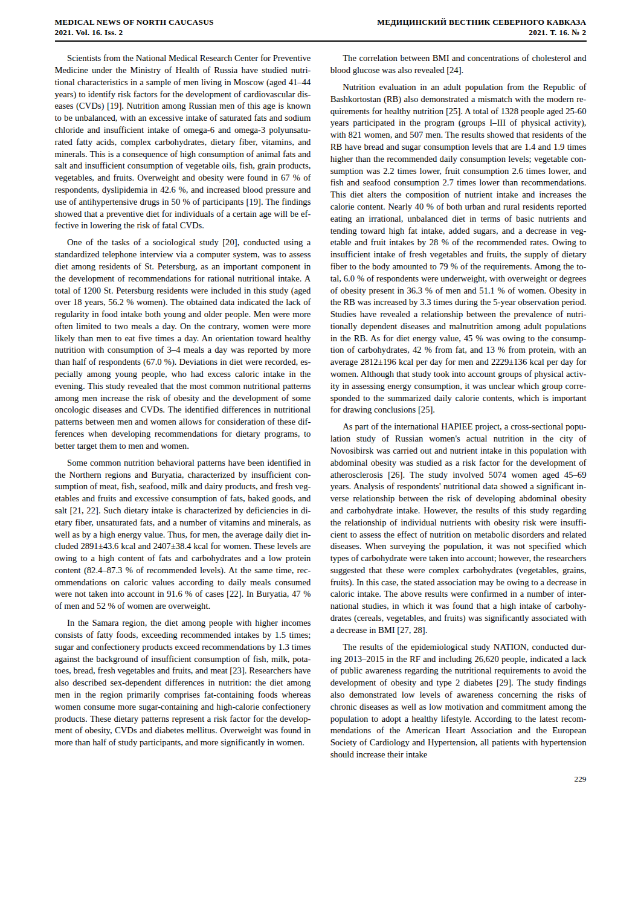MEDICAL NEWS OF NORTH CAUCASUS
2021. Vol. 16. Iss. 2
МЕДИЦИНСКИЙ ВЕСТНИК СЕВЕРНОГО КАВКАЗА
2021. Т. 16. № 2
Scientists from the National Medical Research Center for Preventive Medicine under the Ministry of Health of Russia have studied nutritional characteristics in a sample of men living in Moscow (aged 41–44 years) to identify risk factors for the development of cardiovascular diseases (CVDs) [19]. Nutrition among Russian men of this age is known to be unbalanced, with an excessive intake of saturated fats and sodium chloride and insufficient intake of omega-6 and omega-3 polyunsaturated fatty acids, complex carbohydrates, dietary fiber, vitamins, and minerals. This is a consequence of high consumption of animal fats and salt and insufficient consumption of vegetable oils, fish, grain products, vegetables, and fruits. Overweight and obesity were found in 67 % of respondents, dyslipidemia in 42.6 %, and increased blood pressure and use of antihypertensive drugs in 50 % of participants [19]. The findings showed that a preventive diet for individuals of a certain age will be effective in lowering the risk of fatal CVDs.
One of the tasks of a sociological study [20], conducted using a standardized telephone interview via a computer system, was to assess diet among residents of St. Petersburg, as an important component in the development of recommendations for rational nutritional intake. A total of 1200 St. Petersburg residents were included in this study (aged over 18 years, 56.2 % women). The obtained data indicated the lack of regularity in food intake both young and older people. Men were more often limited to two meals a day. On the contrary, women were more likely than men to eat five times a day. An orientation toward healthy nutrition with consumption of 3–4 meals a day was reported by more than half of respondents (67.0 %). Deviations in diet were recorded, especially among young people, who had excess caloric intake in the evening. This study revealed that the most common nutritional patterns among men increase the risk of obesity and the development of some oncologic diseases and CVDs. The identified differences in nutritional patterns between men and women allows for consideration of these differences when developing recommendations for dietary programs, to better target them to men and women.
Some common nutrition behavioral patterns have been identified in the Northern regions and Buryatia, characterized by insufficient consumption of meat, fish, seafood, milk and dairy products, and fresh vegetables and fruits and excessive consumption of fats, baked goods, and salt [21, 22]. Such dietary intake is characterized by deficiencies in dietary fiber, unsaturated fats, and a number of vitamins and minerals, as well as by a high energy value. Thus, for men, the average daily diet included 2891±43.6 kcal and 2407±38.4 kcal for women. These levels are owing to a high content of fats and carbohydrates and a low protein content (82.4–87.3 % of recommended levels). At the same time, recommendations on caloric values according to daily meals consumed were not taken into account in 91.6 % of cases [22]. In Buryatia, 47 % of men and 52 % of women are overweight.
In the Samara region, the diet among people with higher incomes consists of fatty foods, exceeding recommended intakes by 1.5 times; sugar and confectionery products exceed recommendations by 1.3 times against the background of insufficient consumption of fish, milk, potatoes, bread, fresh vegetables and fruits, and meat [23]. Researchers have also described sex-dependent differences in nutrition: the diet among men in the region primarily comprises fat-containing foods whereas women consume more sugar-containing and high-calorie confectionery products. These dietary patterns represent a risk factor for the development of obesity, CVDs and diabetes mellitus. Overweight was found in more than half of study participants, and more significantly in women.
The correlation between BMI and concentrations of cholesterol and blood glucose was also revealed [24].
Nutrition evaluation in an adult population from the Republic of Bashkortostan (RB) also demonstrated a mismatch with the modern requirements for healthy nutrition [25]. A total of 1328 people aged 25-60 years participated in the program (groups I–III of physical activity), with 821 women, and 507 men. The results showed that residents of the RB have bread and sugar consumption levels that are 1.4 and 1.9 times higher than the recommended daily consumption levels; vegetable consumption was 2.2 times lower, fruit consumption 2.6 times lower, and fish and seafood consumption 2.7 times lower than recommendations. This diet alters the composition of nutrient intake and increases the calorie content. Nearly 40 % of both urban and rural residents reported eating an irrational, unbalanced diet in terms of basic nutrients and tending toward high fat intake, added sugars, and a decrease in vegetable and fruit intakes by 28 % of the recommended rates. Owing to insufficient intake of fresh vegetables and fruits, the supply of dietary fiber to the body amounted to 79 % of the requirements. Among the total, 6.0 % of respondents were underweight, with overweight or degrees of obesity present in 36.3 % of men and 51.1 % of women. Obesity in the RB was increased by 3.3 times during the 5-year observation period. Studies have revealed a relationship between the prevalence of nutritionally dependent diseases and malnutrition among adult populations in the RB. As for diet energy value, 45 % was owing to the consumption of carbohydrates, 42 % from fat, and 13 % from protein, with an average 2812±196 kcal per day for men and 2229±136 kcal per day for women. Although that study took into account groups of physical activity in assessing energy consumption, it was unclear which group corresponded to the summarized daily calorie contents, which is important for drawing conclusions [25].
As part of the international HAPIEE project, a cross-sectional population study of Russian women's actual nutrition in the city of Novosibirsk was carried out and nutrient intake in this population with abdominal obesity was studied as a risk factor for the development of atherosclerosis [26]. The study involved 5074 women aged 45–69 years. Analysis of respondents' nutritional data showed a significant inverse relationship between the risk of developing abdominal obesity and carbohydrate intake. However, the results of this study regarding the relationship of individual nutrients with obesity risk were insufficient to assess the effect of nutrition on metabolic disorders and related diseases. When surveying the population, it was not specified which types of carbohydrate were taken into account; however, the researchers suggested that these were complex carbohydrates (vegetables, grains, fruits). In this case, the stated association may be owing to a decrease in caloric intake. The above results were confirmed in a number of international studies, in which it was found that a high intake of carbohydrates (cereals, vegetables, and fruits) was significantly associated with a decrease in BMI [27, 28].
The results of the epidemiological study NATION, conducted during 2013–2015 in the RF and including 26,620 people, indicated a lack of public awareness regarding the nutritional requirements to avoid the development of obesity and type 2 diabetes [29]. The study findings also demonstrated low levels of awareness concerning the risks of chronic diseases as well as low motivation and commitment among the population to adopt a healthy lifestyle. According to the latest recommendations of the American Heart Association and the European Society of Cardiology and Hypertension, all patients with hypertension should increase their intake
229